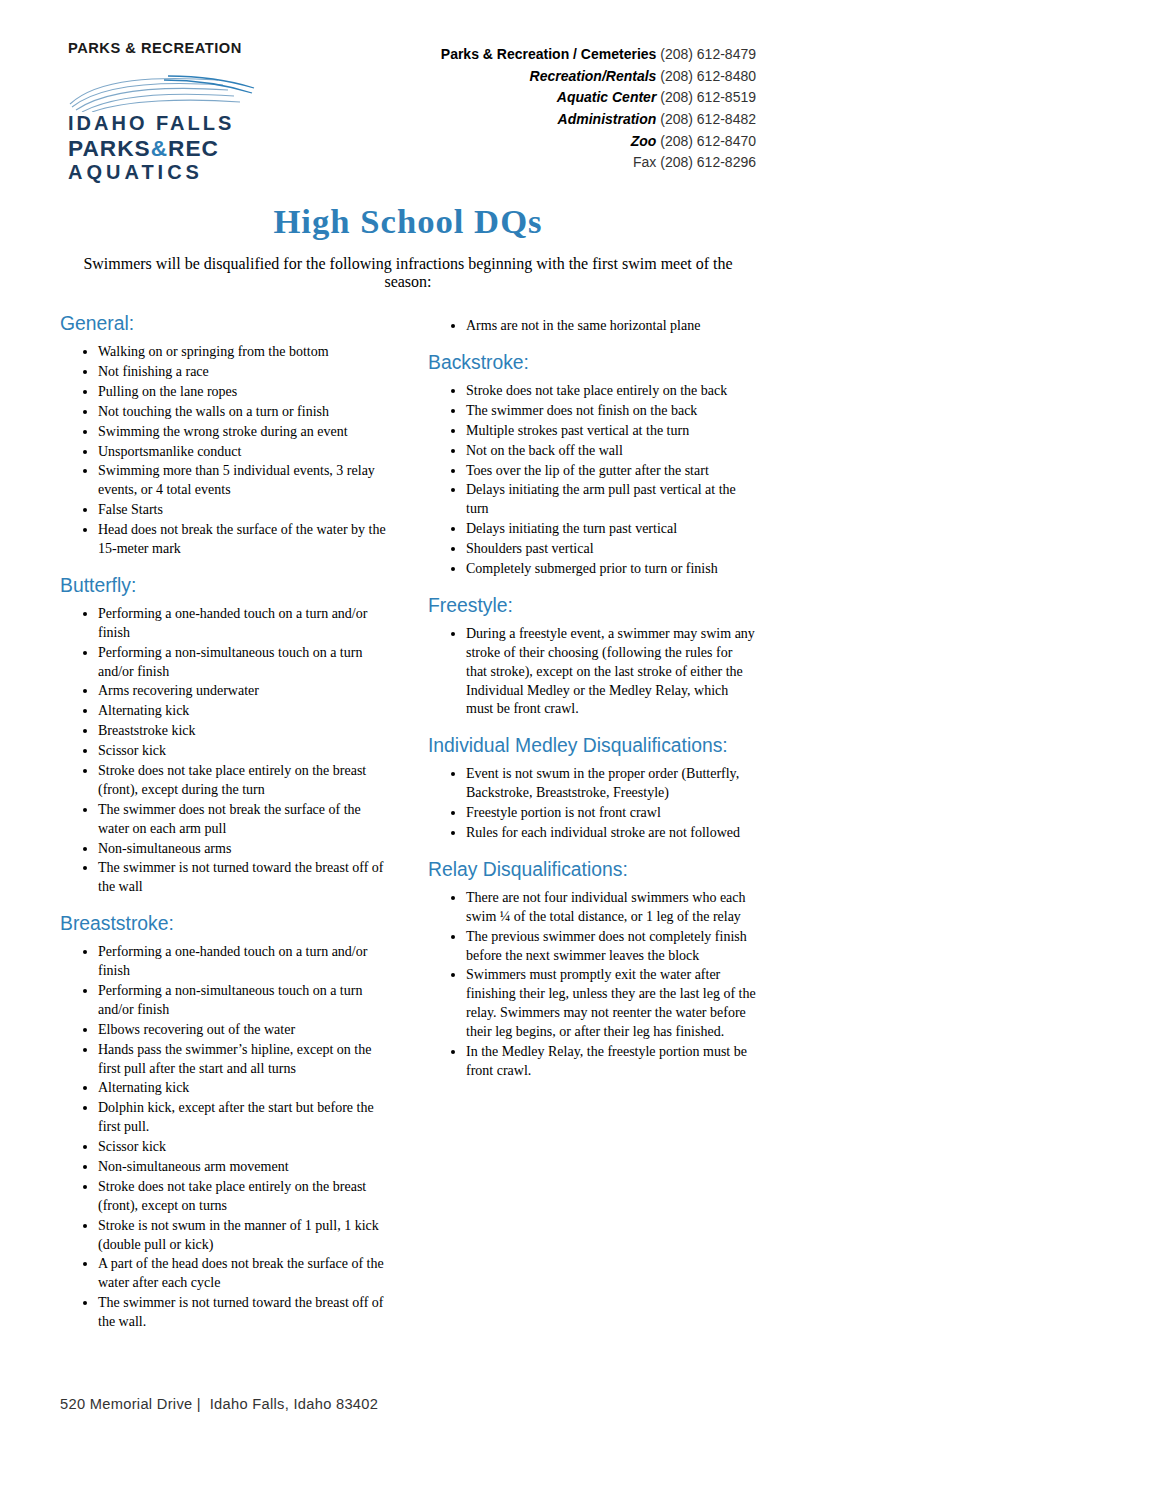PARKS & RECREATION
IDAHO FALLS
PARKS&REC
AQUATICS
Parks & Recreation / Cemeteries (208) 612-8479
Recreation/Rentals (208) 612-8480
Aquatic Center (208) 612-8519
Administration (208) 612-8482
Zoo (208) 612-8470
Fax (208) 612-8296
High School DQs
Swimmers will be disqualified for the following infractions beginning with the first swim meet of the season:
General:
Walking on or springing from the bottom
Not finishing a race
Pulling on the lane ropes
Not touching the walls on a turn or finish
Swimming the wrong stroke during an event
Unsportsmanlike conduct
Swimming more than 5 individual events, 3 relay events, or 4 total events
False Starts
Head does not break the surface of the water by the 15-meter mark
Butterfly:
Performing a one-handed touch on a turn and/or finish
Performing a non-simultaneous touch on a turn and/or finish
Arms recovering underwater
Alternating kick
Breaststroke kick
Scissor kick
Stroke does not take place entirely on the breast (front), except during the turn
The swimmer does not break the surface of the water on each arm pull
Non-simultaneous arms
The swimmer is not turned toward the breast off of the wall
Breaststroke:
Performing a one-handed touch on a turn and/or finish
Performing a non-simultaneous touch on a turn and/or finish
Elbows recovering out of the water
Hands pass the swimmer’s hipline, except on the first pull after the start and all turns
Alternating kick
Dolphin kick, except after the start but before the first pull.
Scissor kick
Non-simultaneous arm movement
Stroke does not take place entirely on the breast (front), except on turns
Stroke is not swum in the manner of 1 pull, 1 kick (double pull or kick)
A part of the head does not break the surface of the water after each cycle
The swimmer is not turned toward the breast off of the wall.
Arms are not in the same horizontal plane
Backstroke:
Stroke does not take place entirely on the back
The swimmer does not finish on the back
Multiple strokes past vertical at the turn
Not on the back off the wall
Toes over the lip of the gutter after the start
Delays initiating the arm pull past vertical at the turn
Delays initiating the turn past vertical
Shoulders past vertical
Completely submerged prior to turn or finish
Freestyle:
During a freestyle event, a swimmer may swim any stroke of their choosing (following the rules for that stroke), except on the last stroke of either the Individual Medley or the Medley Relay, which must be front crawl.
Individual Medley Disqualifications:
Event is not swum in the proper order (Butterfly, Backstroke, Breaststroke, Freestyle)
Freestyle portion is not front crawl
Rules for each individual stroke are not followed
Relay Disqualifications:
There are not four individual swimmers who each swim ¼ of the total distance, or 1 leg of the relay
The previous swimmer does not completely finish before the next swimmer leaves the block
Swimmers must promptly exit the water after finishing their leg, unless they are the last leg of the relay. Swimmers may not reenter the water before their leg begins, or after their leg has finished.
In the Medley Relay, the freestyle portion must be front crawl.
520 Memorial Drive | Idaho Falls, Idaho 83402